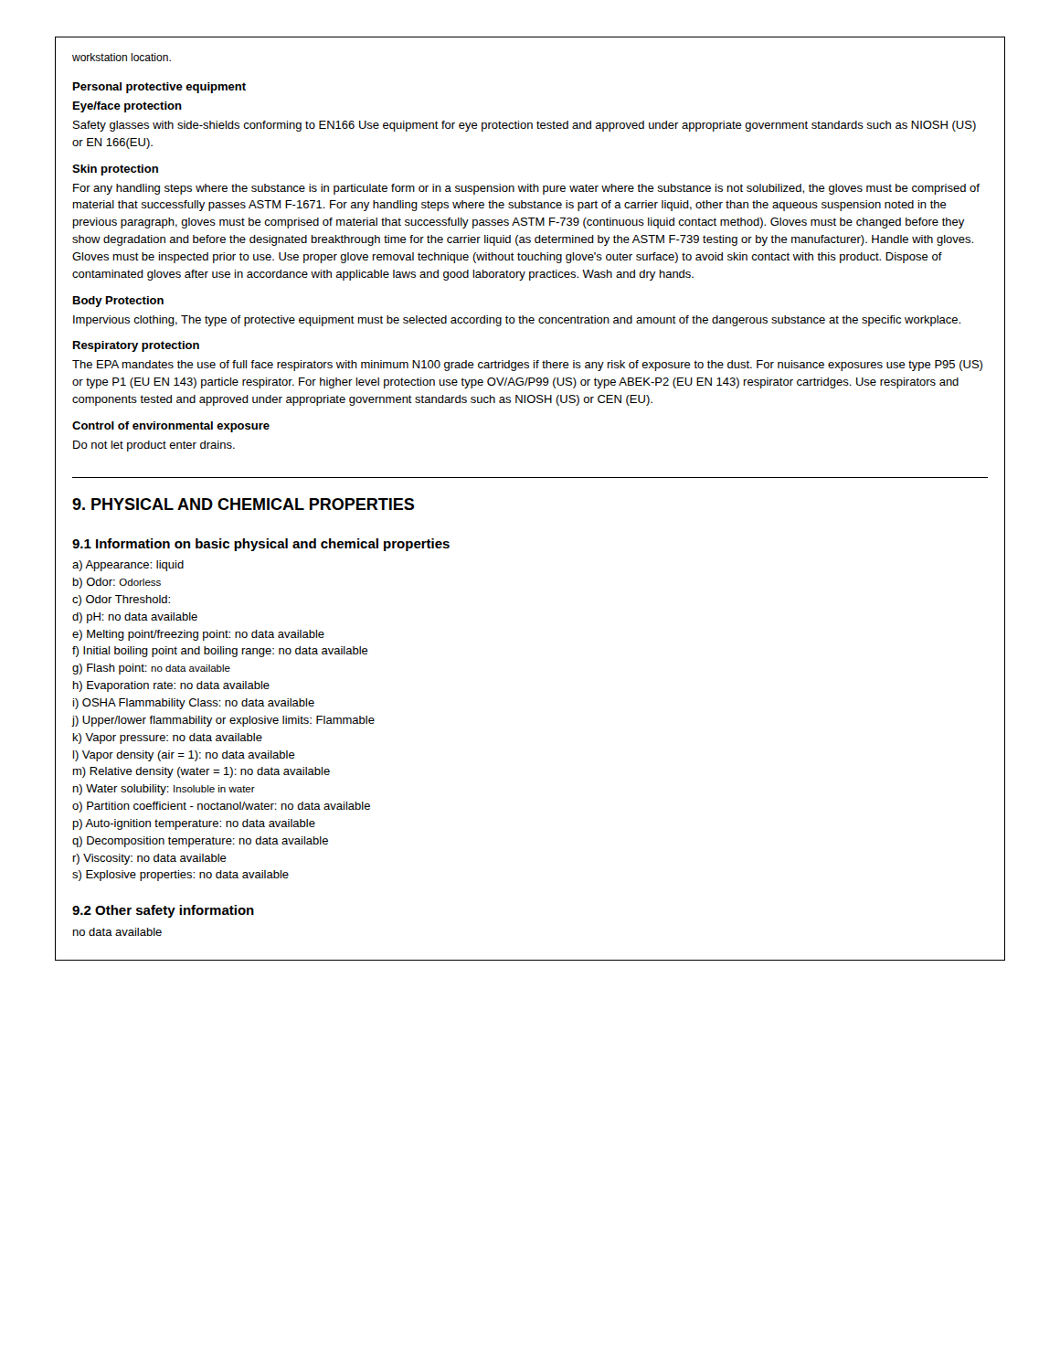workstation location.
Personal protective equipment
Eye/face protection
Safety glasses with side-shields conforming to EN166 Use equipment for eye protection tested and approved under appropriate government standards such as NIOSH (US) or EN 166(EU).
Skin protection
For any handling steps where the substance is in particulate form or in a suspension with pure water where the substance is not solubilized, the gloves must be comprised of material that successfully passes ASTM F-1671. For any handling steps where the substance is part of a carrier liquid, other than the aqueous suspension noted in the previous paragraph, gloves must be comprised of material that successfully passes ASTM F-739 (continuous liquid contact method). Gloves must be changed before they show degradation and before the designated breakthrough time for the carrier liquid (as determined by the ASTM F-739 testing or by the manufacturer). Handle with gloves. Gloves must be inspected prior to use. Use proper glove removal technique (without touching glove's outer surface) to avoid skin contact with this product. Dispose of contaminated gloves after use in accordance with applicable laws and good laboratory practices. Wash and dry hands.
Body Protection
Impervious clothing, The type of protective equipment must be selected according to the concentration and amount of the dangerous substance at the specific workplace.
Respiratory protection
The EPA mandates the use of full face respirators with minimum N100 grade cartridges if there is any risk of exposure to the dust. For nuisance exposures use type P95 (US) or type P1 (EU EN 143) particle respirator. For higher level protection use type OV/AG/P99 (US) or type ABEK-P2 (EU EN 143) respirator cartridges. Use respirators and components tested and approved under appropriate government standards such as NIOSH (US) or CEN (EU).
Control of environmental exposure
Do not let product enter drains.
9. PHYSICAL AND CHEMICAL PROPERTIES
9.1 Information on basic physical and chemical properties
a) Appearance: liquid
b) Odor: Odorless
c) Odor Threshold:
d) pH: no data available
e) Melting point/freezing point: no data available
f) Initial boiling point and boiling range: no data available
g) Flash point: no data available
h) Evaporation rate: no data available
i) OSHA Flammability Class: no data available
j) Upper/lower flammability or explosive limits: Flammable
k) Vapor pressure: no data available
l) Vapor density (air = 1): no data available
m) Relative density (water = 1): no data available
n) Water solubility: Insoluble in water
o) Partition coefficient - noctanol/water: no data available
p) Auto-ignition temperature: no data available
q) Decomposition temperature: no data available
r) Viscosity: no data available
s) Explosive properties: no data available
9.2 Other safety information
no data available